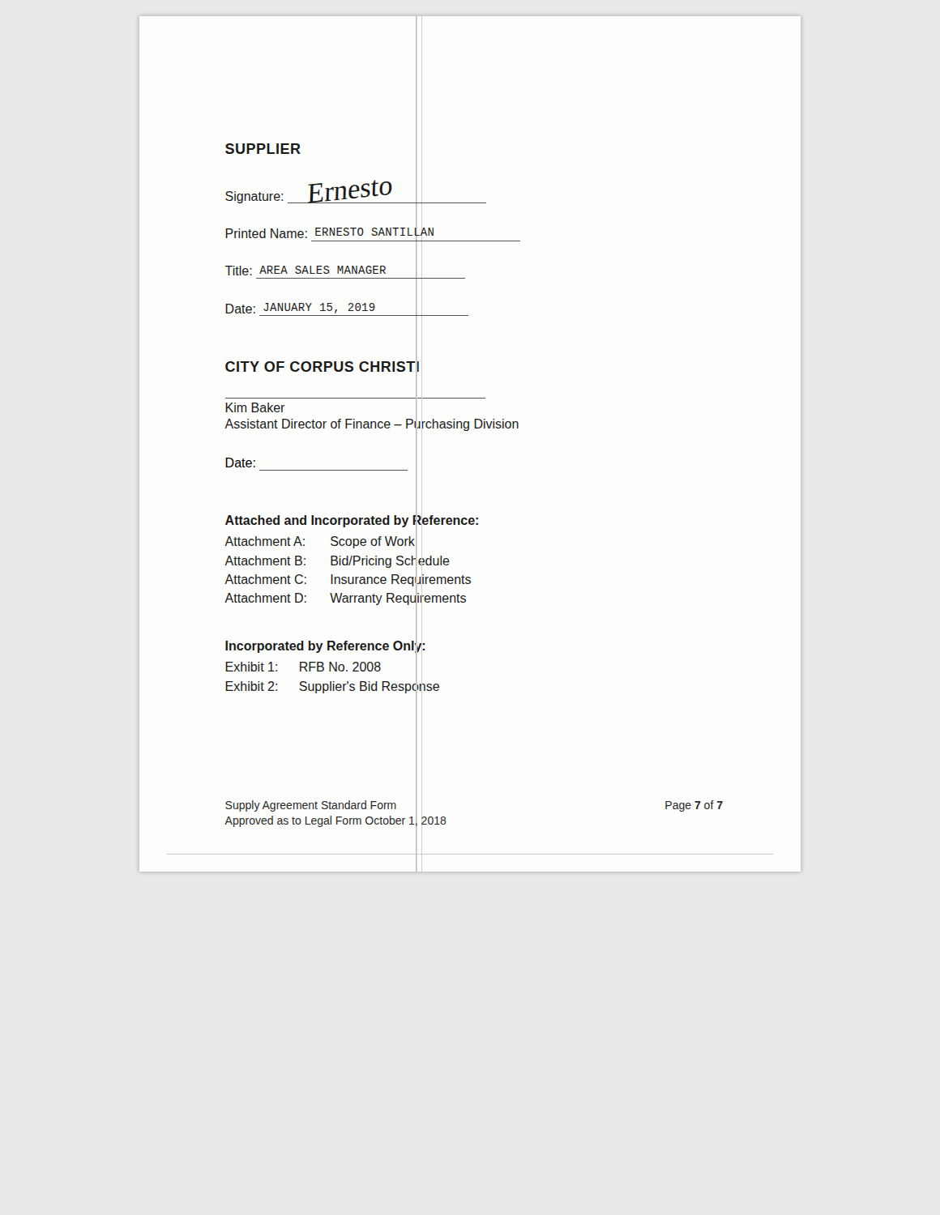SUPPLIER
Signature: Ernesto
Printed Name: ERNESTO SANTILLAN
Title: AREA SALES MANAGER
Date: JANUARY 15, 2019
CITY OF CORPUS CHRISTI
Kim Baker
Assistant Director of Finance – Purchasing Division
Date:
Attached and Incorporated by Reference:
Attachment A: Scope of Work
Attachment B: Bid/Pricing Schedule
Attachment C: Insurance Requirements
Attachment D: Warranty Requirements
Incorporated by Reference Only:
Exhibit 1: RFB No. 2008
Exhibit 2: Supplier's Bid Response
Supply Agreement Standard Form
Approved as to Legal Form October 1, 2018
Page 7 of 7